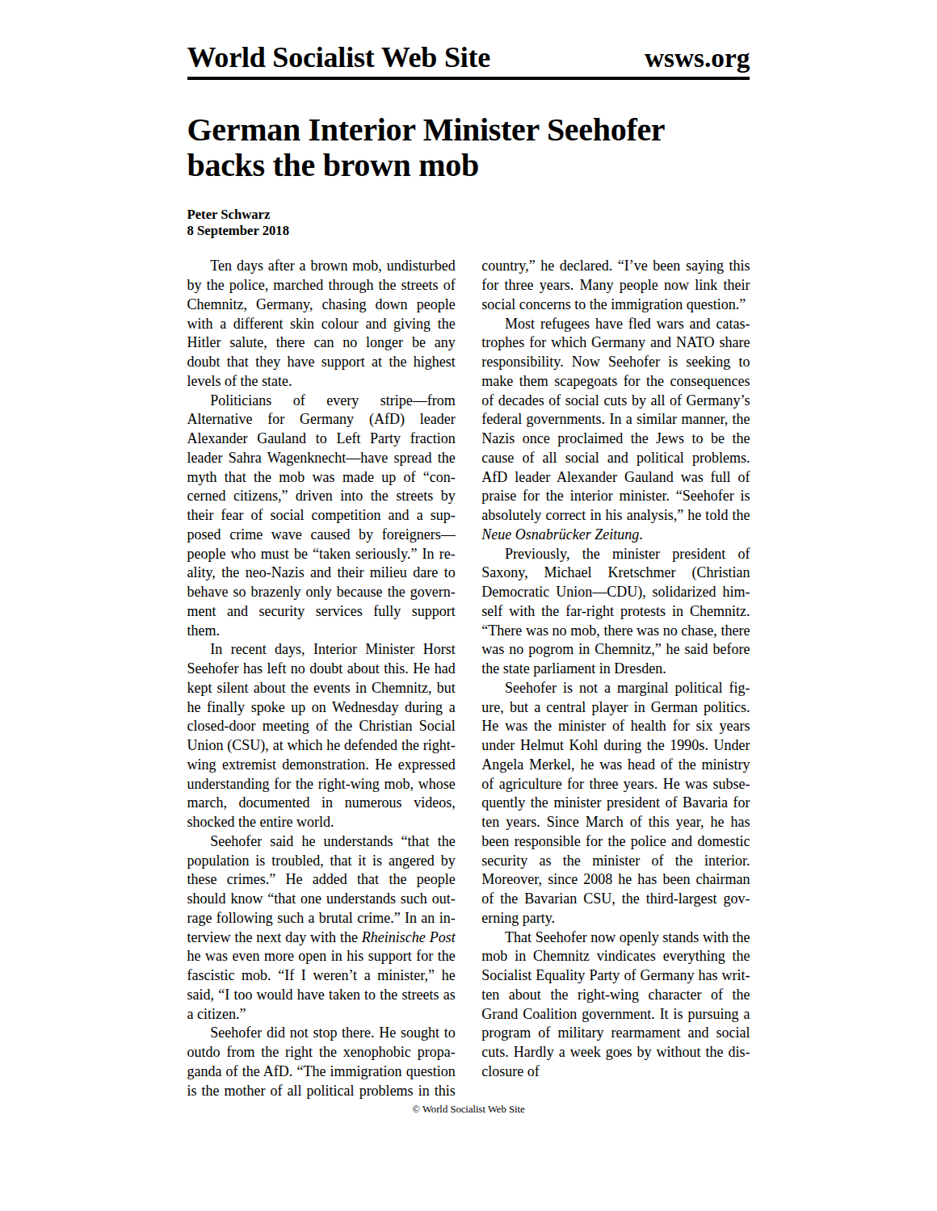World Socialist Web Site
wsws.org
German Interior Minister Seehofer backs the brown mob
Peter Schwarz
8 September 2018
Ten days after a brown mob, undisturbed by the police, marched through the streets of Chemnitz, Germany, chasing down people with a different skin colour and giving the Hitler salute, there can no longer be any doubt that they have support at the highest levels of the state.
Politicians of every stripe—from Alternative for Germany (AfD) leader Alexander Gauland to Left Party fraction leader Sahra Wagenknecht—have spread the myth that the mob was made up of “concerned citizens,” driven into the streets by their fear of social competition and a supposed crime wave caused by foreigners—people who must be “taken seriously.” In reality, the neo-Nazis and their milieu dare to behave so brazenly only because the government and security services fully support them.
In recent days, Interior Minister Horst Seehofer has left no doubt about this. He had kept silent about the events in Chemnitz, but he finally spoke up on Wednesday during a closed-door meeting of the Christian Social Union (CSU), at which he defended the right-wing extremist demonstration. He expressed understanding for the right-wing mob, whose march, documented in numerous videos, shocked the entire world.
Seehofer said he understands “that the population is troubled, that it is angered by these crimes.” He added that the people should know “that one understands such outrage following such a brutal crime.” In an interview the next day with the Rheinische Post he was even more open in his support for the fascistic mob. “If I weren’t a minister,” he said, “I too would have taken to the streets as a citizen.”
Seehofer did not stop there. He sought to outdo from the right the xenophobic propaganda of the AfD. “The immigration question is the mother of all political problems in this country,” he declared. “I’ve been saying this for three years. Many people now link their social concerns to the immigration question.”
Most refugees have fled wars and catastrophes for which Germany and NATO share responsibility. Now Seehofer is seeking to make them scapegoats for the consequences of decades of social cuts by all of Germany’s federal governments. In a similar manner, the Nazis once proclaimed the Jews to be the cause of all social and political problems. AfD leader Alexander Gauland was full of praise for the interior minister. “Seehofer is absolutely correct in his analysis,” he told the Neue Osnabrücker Zeitung.
Previously, the minister president of Saxony, Michael Kretschmer (Christian Democratic Union—CDU), solidarized himself with the far-right protests in Chemnitz. “There was no mob, there was no chase, there was no pogrom in Chemnitz,” he said before the state parliament in Dresden.
Seehofer is not a marginal political figure, but a central player in German politics. He was the minister of health for six years under Helmut Kohl during the 1990s. Under Angela Merkel, he was head of the ministry of agriculture for three years. He was subsequently the minister president of Bavaria for ten years. Since March of this year, he has been responsible for the police and domestic security as the minister of the interior. Moreover, since 2008 he has been chairman of the Bavarian CSU, the third-largest governing party.
That Seehofer now openly stands with the mob in Chemnitz vindicates everything the Socialist Equality Party of Germany has written about the right-wing character of the Grand Coalition government. It is pursuing a program of military rearmament and social cuts. Hardly a week goes by without the disclosure of
© World Socialist Web Site